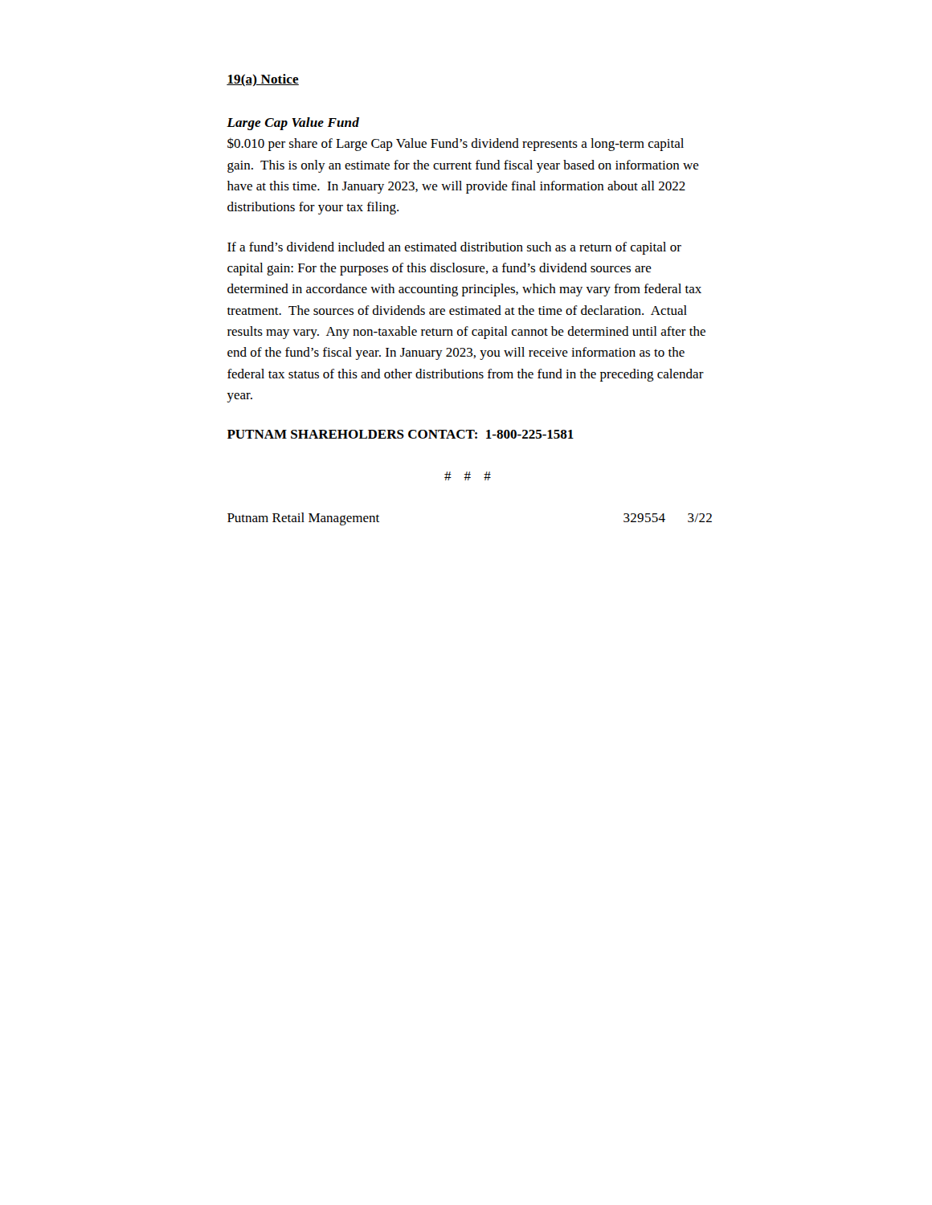19(a) Notice
Large Cap Value Fund
$0.010 per share of Large Cap Value Fund’s dividend represents a long-term capital gain. This is only an estimate for the current fund fiscal year based on information we have at this time. In January 2023, we will provide final information about all 2022 distributions for your tax filing.
If a fund’s dividend included an estimated distribution such as a return of capital or capital gain: For the purposes of this disclosure, a fund’s dividend sources are determined in accordance with accounting principles, which may vary from federal tax treatment. The sources of dividends are estimated at the time of declaration. Actual results may vary. Any non-taxable return of capital cannot be determined until after the end of the fund’s fiscal year. In January 2023, you will receive information as to the federal tax status of this and other distributions from the fund in the preceding calendar year.
PUTNAM SHAREHOLDERS CONTACT: 1-800-225-1581
# # #
Putnam Retail Management 3295543/22